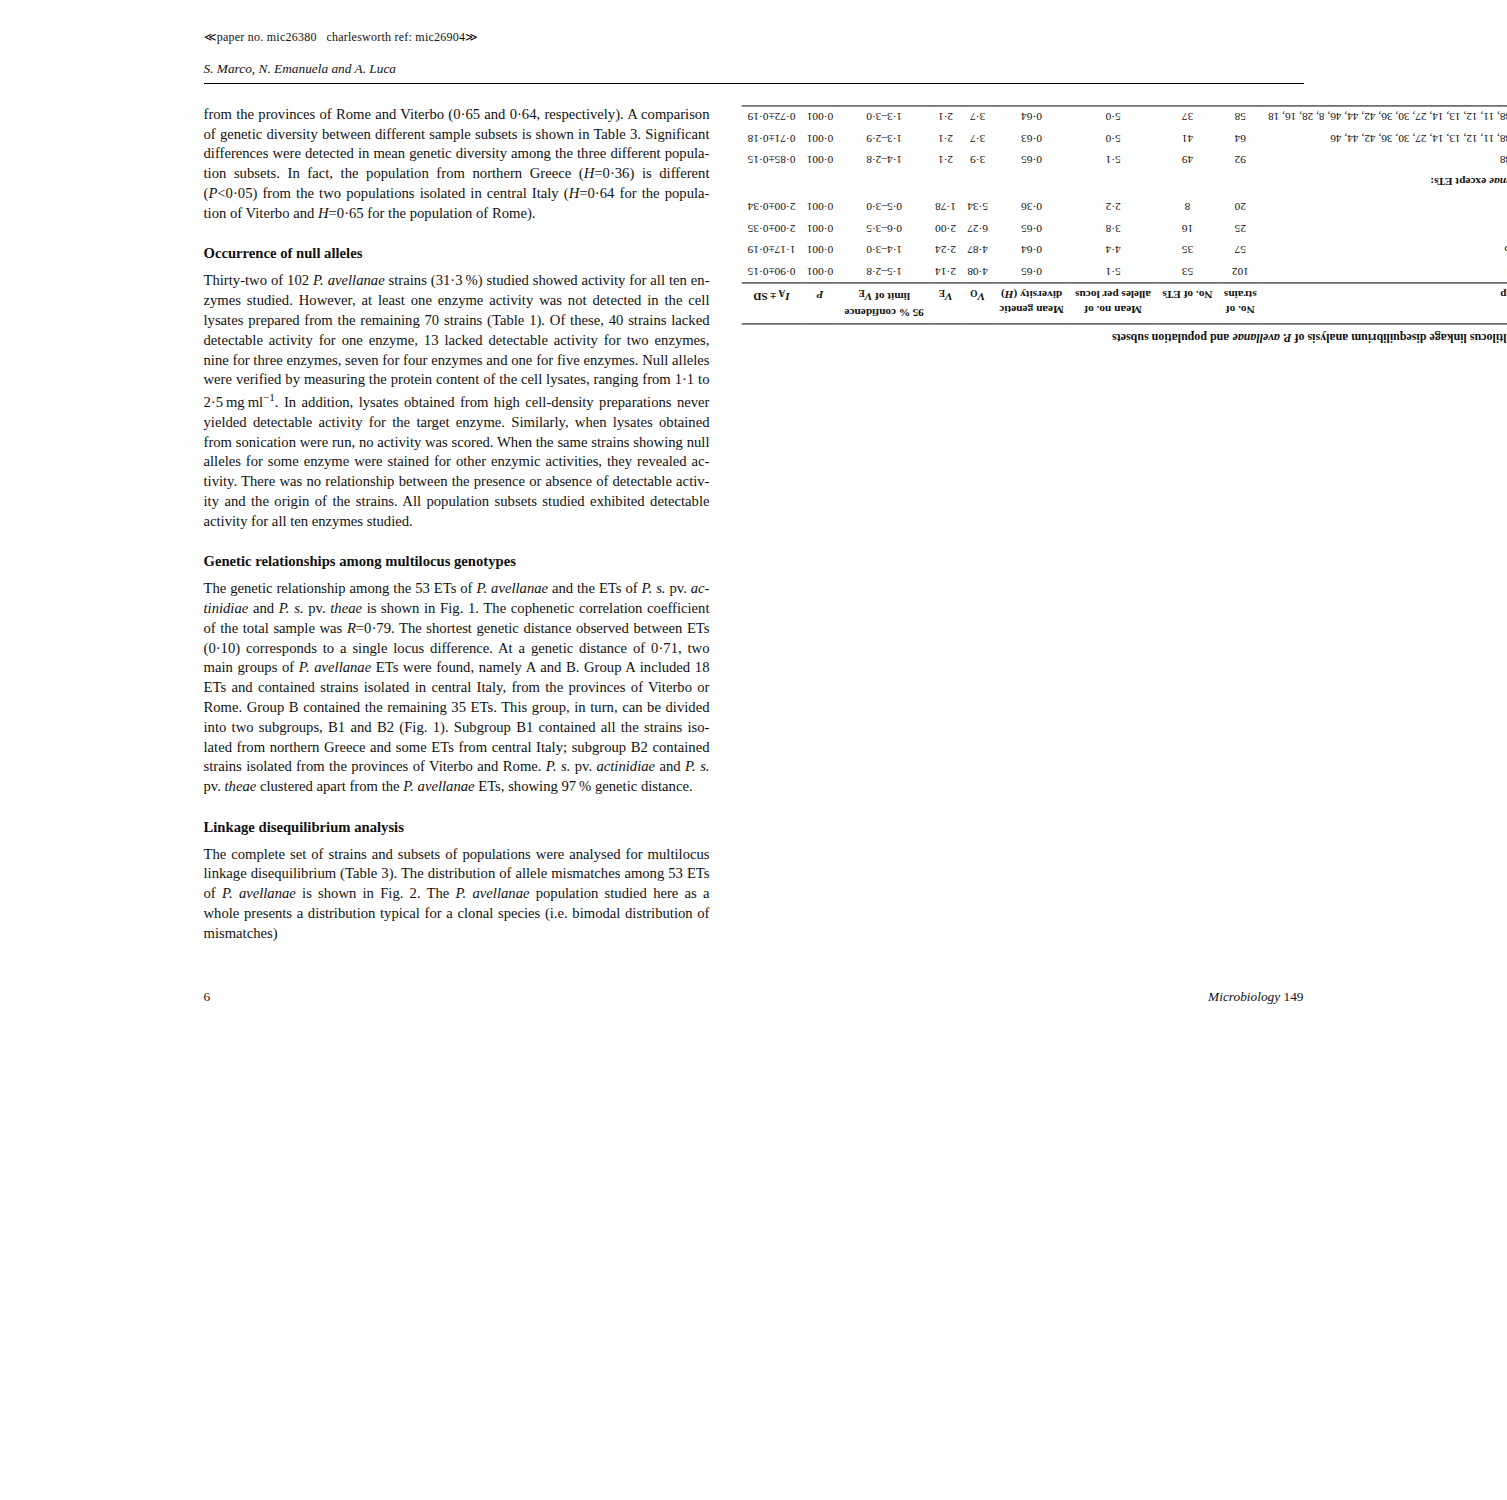≪paper no. mic26380 charlesworth ref: mic26904≫
S. Marco, N. Emanuela and A. Luca
from the provinces of Rome and Viterbo (0·65 and 0·64, respectively). A comparison of genetic diversity between different sample subsets is shown in Table 3. Significant differences were detected in mean genetic diversity among the three different population subsets. In fact, the population from northern Greece (H=0·36) is different (P<0·05) from the two populations isolated in central Italy (H=0·64 for the population of Viterbo and H=0·65 for the population of Rome).
Occurrence of null alleles
Thirty-two of 102 P. avellanae strains (31·3 %) studied showed activity for all ten enzymes studied. However, at least one enzyme activity was not detected in the cell lysates prepared from the remaining 70 strains (Table 1). Of these, 40 strains lacked detectable activity for one enzyme, 13 lacked detectable activity for two enzymes, nine for three enzymes, seven for four enzymes and one for five enzymes. Null alleles were verified by measuring the protein content of the cell lysates, ranging from 1·1 to 2·5 mg ml−1. In addition, lysates obtained from high cell-density preparations never yielded detectable activity for the target enzyme. Similarly, when lysates obtained from sonication were run, no activity was scored. When the same strains showing null alleles for some enzyme were stained for other enzymic activities, they revealed activity. There was no relationship between the presence or absence of detectable activity and the origin of the strains. All population subsets studied exhibited detectable activity for all ten enzymes studied.
Genetic relationships among multilocus genotypes
The genetic relationship among the 53 ETs of P. avellanae and the ETs of P. s. pv. actinidiae and P. s. pv. theae is shown in Fig. 1. The cophenetic correlation coefficient of the total sample was R=0·79. The shortest genetic distance observed between ETs (0·10) corresponds to a single locus difference. At a genetic distance of 0·71, two main groups of P. avellanae ETs were found, namely A and B. Group A included 18 ETs and contained strains isolated in central Italy, from the provinces of Viterbo or Rome. Group B contained the remaining 35 ETs. This group, in turn, can be divided into two subgroups, B1 and B2 (Fig. 1). Subgroup B1 contained all the strains isolated from northern Greece and some ETs from central Italy; subgroup B2 contained strains isolated from the provinces of Viterbo and Rome. P. s. pv. actinidiae and P. s. pv. theae clustered apart from the P. avellanae ETs, showing 97 % genetic distance.
Linkage disequilibrium analysis
The complete set of strains and subsets of populations were analysed for multilocus linkage disequilibrium (Table 3). The distribution of allele mismatches among 53 ETs of P. avellanae is shown in Fig. 2. The P. avellanae population studied here as a whole presents a distribution typical for a clonal species (i.e. bimodal distribution of mismatches)
Table 3. Multilocus linkage disequilibrium analysis of P. avellanae and population subsets
| Strain group | No. of strains | No. of ETs | Mean no. of alleles per locus | Mean genetic diversity ( H ) | V O | V E | 95 % confidence limit of V E | P | I A ± SD |
| --- | --- | --- | --- | --- | --- | --- | --- | --- | --- |
| P. avellanae | 102 | 53 | 5·1 | 0·65 | 4·08 | 2·14 | 1·5–2·8 | 0·001 | 0·90±0·15 |
| Italy/Viterbo | 57 | 35 | 4·4 | 0·64 | 4·87 | 2·24 | 1·4–3·0 | 0·001 | 1·17±0·19 |
| Italy/Rome | 25 | 16 | 3·8 | 0·65 | 6·27 | 2·00 | 0·6–3·5 | 0·001 | 2·00±0·35 |
| Greece | 20 | 8 | 2·2 | 0·36 | 5·34 | 1·78 | 0·5–3·0 | 0·001 | 2·00±0·34 |
| All P. avellanae except ETs: |
| 22, 23, 37, 38 | 92 | 49 | 5·1 | 0·65 | 3·9 | 2·1 | 1·4–2·8 | 0·001 | 0·85±0·15 |
| 22, 23, 37, 38, 11, 12, 13, 14, 27, 30, 36, 42, 44, 46 | 64 | 41 | 5·0 | 0·63 | 3·7 | 2·1 | 1·3–2·9 | 0·001 | 0·71±0·18 |
| 22, 23, 37, 38, 11, 12, 13, 14, 27, 30, 36, 42, 44, 46, 8, 28, 16, 18 | 58 | 37 | 5·0 | 0·64 | 3·7 | 2·1 | 1·3–3·0 | 0·001 | 0·72±0·19 |
6
Microbiology 149